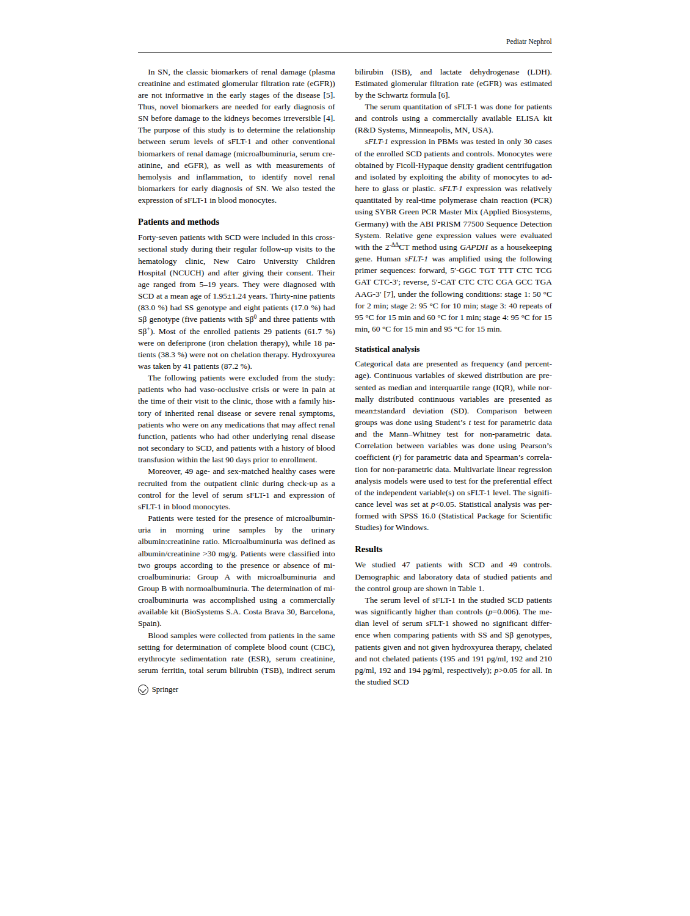Pediatr Nephrol
In SN, the classic biomarkers of renal damage (plasma creatinine and estimated glomerular filtration rate (eGFR)) are not informative in the early stages of the disease [5]. Thus, novel biomarkers are needed for early diagnosis of SN before damage to the kidneys becomes irreversible [4]. The purpose of this study is to determine the relationship between serum levels of sFLT-1 and other conventional biomarkers of renal damage (microalbuminuria, serum creatinine, and eGFR), as well as with measurements of hemolysis and inflammation, to identify novel renal biomarkers for early diagnosis of SN. We also tested the expression of sFLT-1 in blood monocytes.
Patients and methods
Forty-seven patients with SCD were included in this cross-sectional study during their regular follow-up visits to the hematology clinic, New Cairo University Children Hospital (NCUCH) and after giving their consent. Their age ranged from 5–19 years. They were diagnosed with SCD at a mean age of 1.95±1.24 years. Thirty-nine patients (83.0 %) had SS genotype and eight patients (17.0 %) had Sβ genotype (five patients with Sβ0 and three patients with Sβ+). Most of the enrolled patients 29 patients (61.7 %) were on deferiprone (iron chelation therapy), while 18 patients (38.3 %) were not on chelation therapy. Hydroxyurea was taken by 41 patients (87.2 %).
The following patients were excluded from the study: patients who had vaso-occlusive crisis or were in pain at the time of their visit to the clinic, those with a family history of inherited renal disease or severe renal symptoms, patients who were on any medications that may affect renal function, patients who had other underlying renal disease not secondary to SCD, and patients with a history of blood transfusion within the last 90 days prior to enrollment.
Moreover, 49 age- and sex-matched healthy cases were recruited from the outpatient clinic during check-up as a control for the level of serum sFLT-1 and expression of sFLT-1 in blood monocytes.
Patients were tested for the presence of microalbuminuria in morning urine samples by the urinary albumin:creatinine ratio. Microalbuminuria was defined as albumin/creatinine >30 mg/g. Patients were classified into two groups according to the presence or absence of microalbuminuria: Group A with microalbuminuria and Group B with normoalbuminuria. The determination of microalbuminuria was accomplished using a commercially available kit (BioSystems S.A. Costa Brava 30, Barcelona, Spain).
Blood samples were collected from patients in the same setting for determination of complete blood count (CBC), erythrocyte sedimentation rate (ESR), serum creatinine, serum ferritin, total serum bilirubin (TSB), indirect serum bilirubin (ISB), and lactate dehydrogenase (LDH). Estimated glomerular filtration rate (eGFR) was estimated by the Schwartz formula [6].
The serum quantitation of sFLT-1 was done for patients and controls using a commercially available ELISA kit (R&D Systems, Minneapolis, MN, USA).
sFLT-1 expression in PBMs was tested in only 30 cases of the enrolled SCD patients and controls. Monocytes were obtained by Ficoll-Hypaque density gradient centrifugation and isolated by exploiting the ability of monocytes to adhere to glass or plastic. sFLT-1 expression was relatively quantitated by real-time polymerase chain reaction (PCR) using SYBR Green PCR Master Mix (Applied Biosystems, Germany) with the ABI PRISM 77500 Sequence Detection System. Relative gene expression values were evaluated with the 2-ΔΔCT method using GAPDH as a housekeeping gene. Human sFLT-1 was amplified using the following primer sequences: forward, 5′-GGC TGT TTT CTC TCG GAT CTC-3′; reverse, 5′-CAT CTC CTC CGA GCC TGA AAG-3′ [7], under the following conditions: stage 1: 50 °C for 2 min; stage 2: 95 °C for 10 min; stage 3: 40 repeats of 95 °C for 15 min and 60 °C for 1 min; stage 4: 95 °C for 15 min, 60 °C for 15 min and 95 °C for 15 min.
Statistical analysis
Categorical data are presented as frequency (and percentage). Continuous variables of skewed distribution are presented as median and interquartile range (IQR), while normally distributed continuous variables are presented as mean±standard deviation (SD). Comparison between groups was done using Student’s t test for parametric data and the Mann–Whitney test for non-parametric data. Correlation between variables was done using Pearson’s coefficient (r) for parametric data and Spearman’s correlation for non-parametric data. Multivariate linear regression analysis models were used to test for the preferential effect of the independent variable(s) on sFLT-1 level. The significance level was set at p<0.05. Statistical analysis was performed with SPSS 16.0 (Statistical Package for Scientific Studies) for Windows.
Results
We studied 47 patients with SCD and 49 controls. Demographic and laboratory data of studied patients and the control group are shown in Table 1.
The serum level of sFLT-1 in the studied SCD patients was significantly higher than controls (p=0.006). The median level of serum sFLT-1 showed no significant difference when comparing patients with SS and Sβ genotypes, patients given and not given hydroxyurea therapy, chelated and not chelated patients (195 and 191 pg/ml, 192 and 210 pg/ml, 192 and 194 pg/ml, respectively); p>0.05 for all. In the studied SCD
Springer